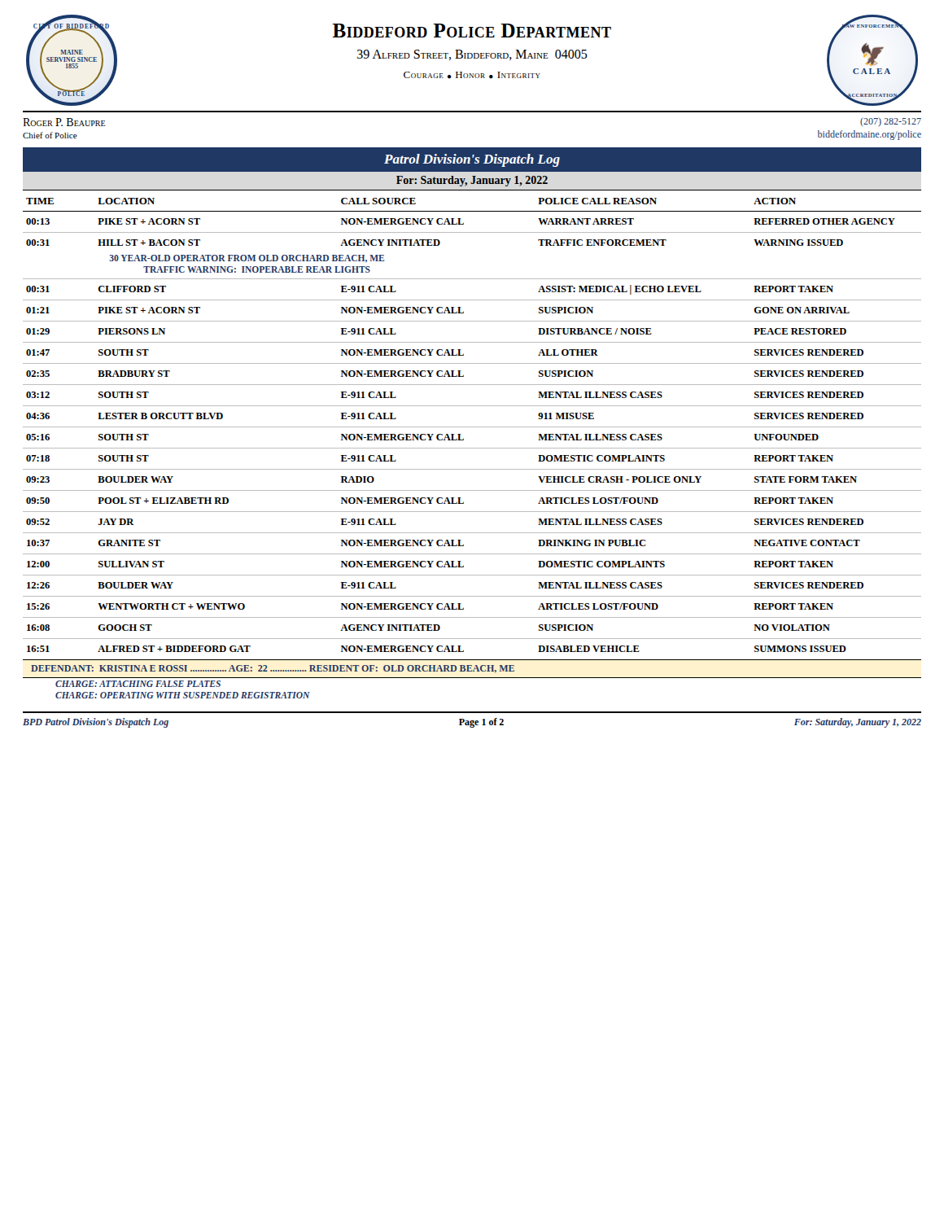CITY OF BIDDEFORD
MAINE
SERVING SINCE 1855
POLICE
Biddeford Police Department
39 Alfred Street, Biddeford, Maine 04005
Courage ● Honor ● Integrity
LAW ENFORCEMENT
🦅
CALEA
ACCREDITATION
Roger P. Beaupre
Chief of Police
(207) 282-5127
biddefordmaine.org/police
Patrol Division's Dispatch Log
For: Saturday, January 1, 2022
| TIME | LOCATION | CALL SOURCE | POLICE CALL REASON | ACTION |
| --- | --- | --- | --- | --- |
| 00:13 | PIKE ST + ACORN ST | NON-EMERGENCY CALL | WARRANT ARREST | REFERRED OTHER AGENCY |
| 00:31 | HILL ST + BACON ST | AGENCY INITIATED | TRAFFIC ENFORCEMENT | WARNING ISSUED |
| | 30 YEAR-OLD OPERATOR FROM OLD ORCHARD BEACH, ME |
| | TRAFFIC WARNING: INOPERABLE REAR LIGHTS |
| 00:31 | CLIFFORD ST | E-911 CALL | ASSIST: MEDICAL / ECHO LEVEL | REPORT TAKEN |
| 01:21 | PIKE ST + ACORN ST | NON-EMERGENCY CALL | SUSPICION | GONE ON ARRIVAL |
| 01:29 | PIERSONS LN | E-911 CALL | DISTURBANCE / NOISE | PEACE RESTORED |
| 01:47 | SOUTH ST | NON-EMERGENCY CALL | ALL OTHER | SERVICES RENDERED |
| 02:35 | BRADBURY ST | NON-EMERGENCY CALL | SUSPICION | SERVICES RENDERED |
| 03:12 | SOUTH ST | E-911 CALL | MENTAL ILLNESS CASES | SERVICES RENDERED |
| 04:36 | LESTER B ORCUTT BLVD | E-911 CALL | 911 MISUSE | SERVICES RENDERED |
| 05:16 | SOUTH ST | NON-EMERGENCY CALL | MENTAL ILLNESS CASES | UNFOUNDED |
| 07:18 | SOUTH ST | E-911 CALL | DOMESTIC COMPLAINTS | REPORT TAKEN |
| 09:23 | BOULDER WAY | RADIO | VEHICLE CRASH - POLICE ONLY | STATE FORM TAKEN |
| 09:50 | POOL ST + ELIZABETH RD | NON-EMERGENCY CALL | ARTICLES LOST/FOUND | REPORT TAKEN |
| 09:52 | JAY DR | E-911 CALL | MENTAL ILLNESS CASES | SERVICES RENDERED |
| 10:37 | GRANITE ST | NON-EMERGENCY CALL | DRINKING IN PUBLIC | NEGATIVE CONTACT |
| 12:00 | SULLIVAN ST | NON-EMERGENCY CALL | DOMESTIC COMPLAINTS | REPORT TAKEN |
| 12:26 | BOULDER WAY | E-911 CALL | MENTAL ILLNESS CASES | SERVICES RENDERED |
| 15:26 | WENTWORTH CT + WENTWO | NON-EMERGENCY CALL | ARTICLES LOST/FOUND | REPORT TAKEN |
| 16:08 | GOOCH ST | AGENCY INITIATED | SUSPICION | NO VIOLATION |
| 16:51 | ALFRED ST + BIDDEFORD GAT | NON-EMERGENCY CALL | DISABLED VEHICLE | SUMMONS ISSUED |
| DEFENDANT: KRISTINA E ROSSI ............... AGE: 22 ............... RESIDENT OF: OLD ORCHARD BEACH, ME |
| CHARGE: ATTACHING FALSE PLATES |
| CHARGE: OPERATING WITH SUSPENDED REGISTRATION |
BPD Patrol Division's Dispatch Log
Page 1 of 2
For: Saturday, January 1, 2022